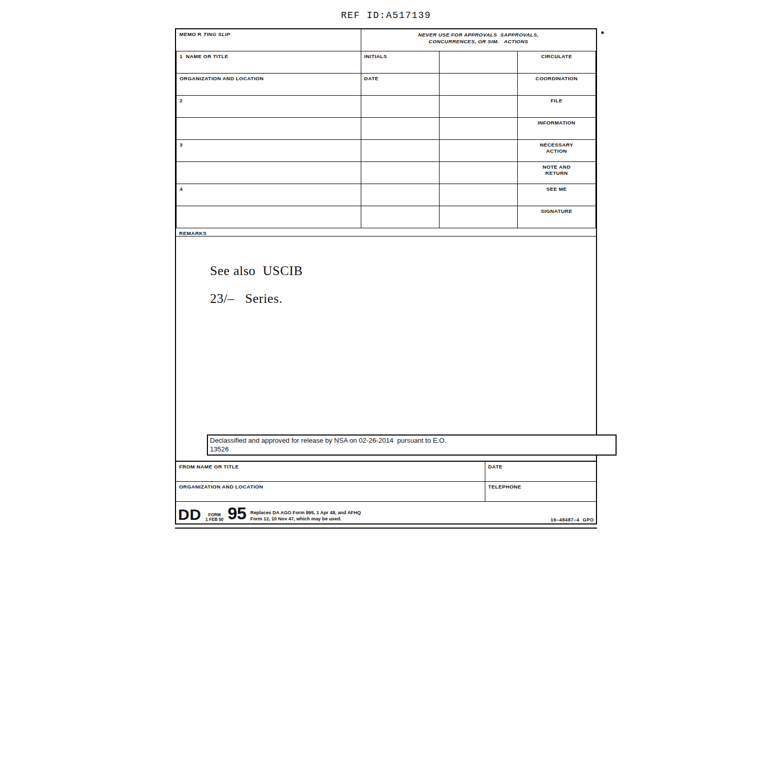•
REF ID:A517139
| MEMO R TING SLIP | NEVER USE FOR APPROVALS SAPPROVALS, CONCURRENCES, OR SIM. ACTIONS |
| 1 NAME OR TITLE | INITIALS | | CIRCULATE |
| ORGANIZATION AND LOCATION | DATE | | COORDINATION |
| 2 | | | FILE |
| | | | INFORMATION |
| 3 | | | NECESSARY ACTION |
| | | | NOTE AND RETURN |
| 4 | | | SEE ME |
| | | | SIGNATURE |
REMARKS
See also USCIB
23/– Series.
Declassified and approved for release by NSA on 02-26-2014 pursuant to E.O. 13526
| FROM NAME OR TITLE | DATE |
| ORGANIZATION AND LOCATION | TELEPHONE |
DD FORM
1 FEB 50 95 Replaces DA AGO Form 895, 1 Apr 48, and AFHQ
Form 12, 10 Nov 47, which may be used. 16–48487–4 GPO